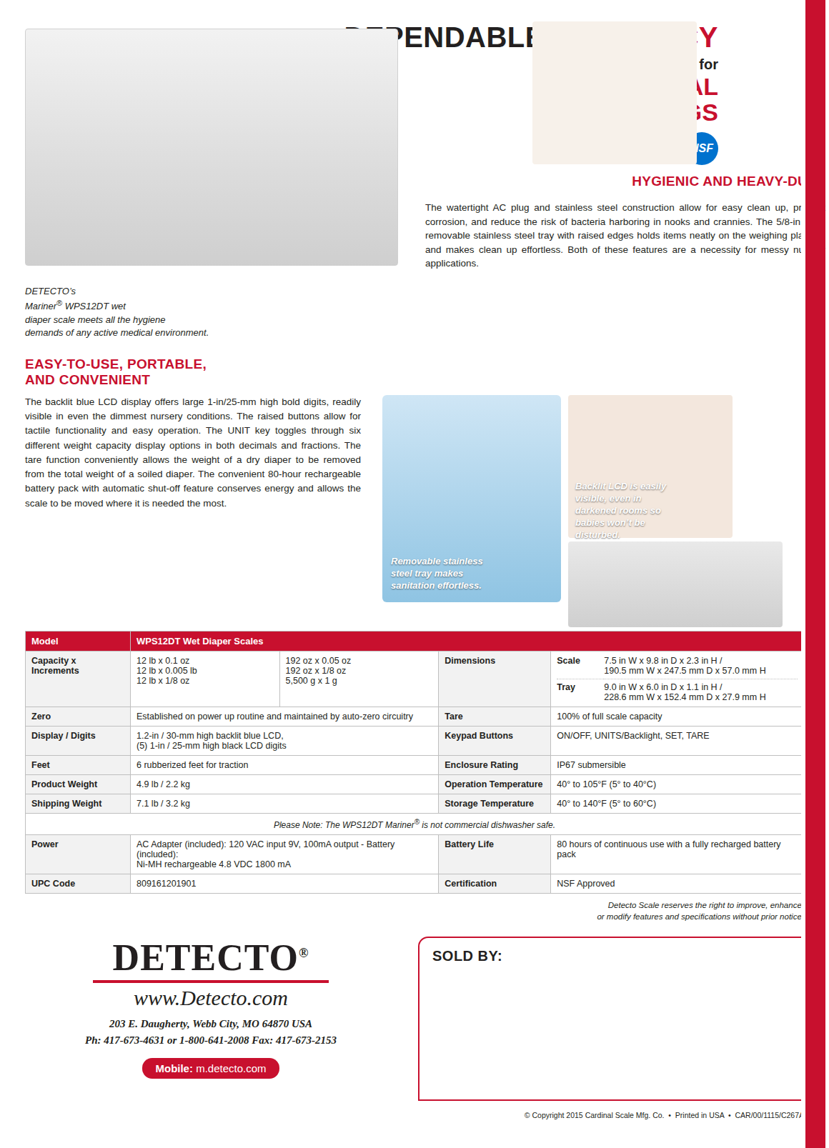DEPENDABLE ACCURACY
for
CLINICAL
SETTINGS
NSF
HYGIENIC AND HEAVY-DUTY
The watertight AC plug and stainless steel construction allow for easy clean up, prevent corrosion, and reduce the risk of bacteria harboring in nooks and crannies. The 5/8-in deep removable stainless steel tray with raised edges holds items neatly on the weighing platform and makes clean up effortless. Both of these features are a necessity for messy nursery applications.
DETECTO’s
Mariner® WPS12DT wet
diaper scale meets all the hygiene
demands of any active medical environment.
EASY-TO-USE, PORTABLE,
AND CONVENIENT
The backlit blue LCD display offers large 1-in/25-mm high bold digits, readily visible in even the dimmest nursery conditions. The raised buttons allow for tactile functionality and easy operation. The UNIT key toggles through six different weight capacity display options in both decimals and fractions. The tare function conveniently allows the weight of a dry diaper to be removed from the total weight of a soiled diaper. The convenient 80-hour rechargeable battery pack with automatic shut-off feature conserves energy and allows the scale to be moved where it is needed the most.
Removable stainless steel tray makes sanitation effortless.
Backlit LCD is easily visible, even in darkened rooms so babies won’t be disturbed.
| Model | WPS12DT Wet Diaper Scales |
| --- | --- |
| Capacity x Increments | 12 lb x 0.1 oz 12 lb x 0.005 lb 12 lb x 1/8 oz | 192 oz x 0.05 oz 192 oz x 1/8 oz 5,500 g x 1 g | Dimensions | / Scale / 7.5 in W x 9.8 in D x 2.3 in H / 190.5 mm W x 247.5 mm D x 57.0 mm H / / Tray / 9.0 in W x 6.0 in D x 1.1 in H / 228.6 mm W x 152.4 mm D x 27.9 mm H / |
| Zero | Established on power up routine and maintained by auto-zero circuitry | Tare | 100% of full scale capacity |
| Display / Digits | 1.2-in / 30-mm high backlit blue LCD, (5) 1-in / 25-mm high black LCD digits | Keypad Buttons | ON/OFF, UNITS/Backlight, SET, TARE |
| Feet | 6 rubberized feet for traction | Enclosure Rating | IP67 submersible |
| Product Weight | 4.9 lb / 2.2 kg | Operation Temperature | 40° to 105°F (5° to 40°C) |
| Shipping Weight | 7.1 lb / 3.2 kg | Storage Temperature | 40° to 140°F (5° to 60°C) |
| Please Note: The WPS12DT Mariner ® is not commercial dishwasher safe. |
| Power | AC Adapter (included): 120 VAC input 9V, 100mA output - Battery (included): Ni-MH rechargeable 4.8 VDC 1800 mA | Battery Life | 80 hours of continuous use with a fully recharged battery pack |
| UPC Code | 809161201901 | Certification | NSF Approved |
Detecto Scale reserves the right to improve, enhance,
or modify features and specifications without prior notice.
DETECTO®
www.Detecto.com
203 E. Daugherty, Webb City, MO 64870 USA
Ph: 417-673-4631 or 1-800-641-2008 Fax: 417-673-2153
Mobile: m.detecto.com
SOLD BY:
© Copyright 2015 Cardinal Scale Mfg. Co. • Printed in USA • CAR/00/1115/C267A